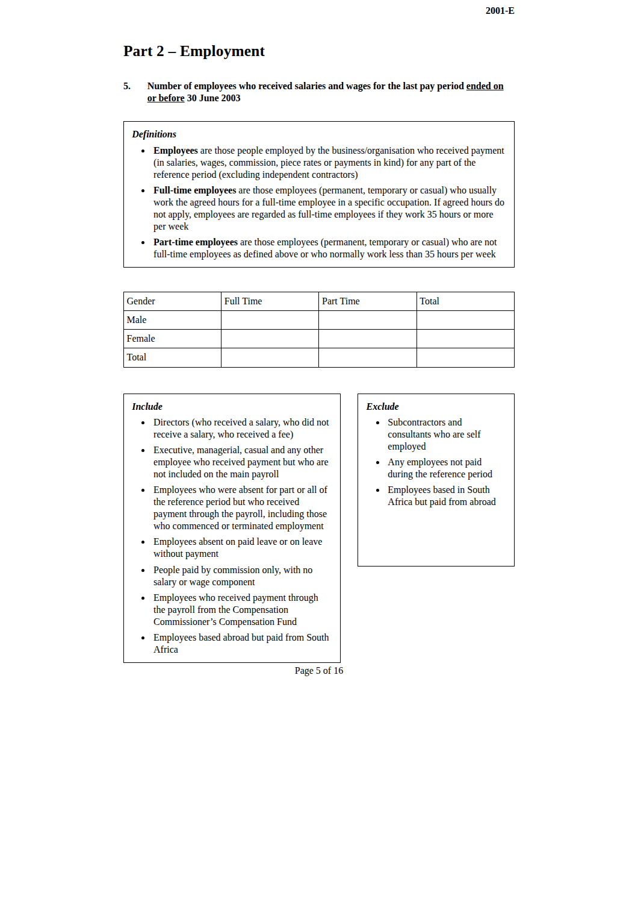2001-E
Part 2 – Employment
5.
Number of employees who received salaries and wages for the last pay period ended on or before 30 June 2003
Definitions
Employees are those people employed by the business/organisation who received payment (in salaries, wages, commission, piece rates or payments in kind) for any part of the reference period (excluding independent contractors)
Full-time employees are those employees (permanent, temporary or casual) who usually work the agreed hours for a full-time employee in a specific occupation. If agreed hours do not apply, employees are regarded as full-time employees if they work 35 hours or more per week
Part-time employees are those employees (permanent, temporary or casual) who are not full-time employees as defined above or who normally work less than 35 hours per week
| Gender | Full Time | Part Time | Total |
| Male | | | |
| Female | | | |
| Total | | | |
Include
Directors (who received a salary, who did not receive a salary, who received a fee)
Executive, managerial, casual and any other employee who received payment but who are not included on the main payroll
Employees who were absent for part or all of the reference period but who received payment through the payroll, including those who commenced or terminated employment
Employees absent on paid leave or on leave without payment
People paid by commission only, with no salary or wage component
Employees who received payment through the payroll from the Compensation Commissioner’s Compensation Fund
Employees based abroad but paid from South Africa
Exclude
Subcontractors and consultants who are self employed
Any employees not paid during the reference period
Employees based in South Africa but paid from abroad
Page 5 of 16